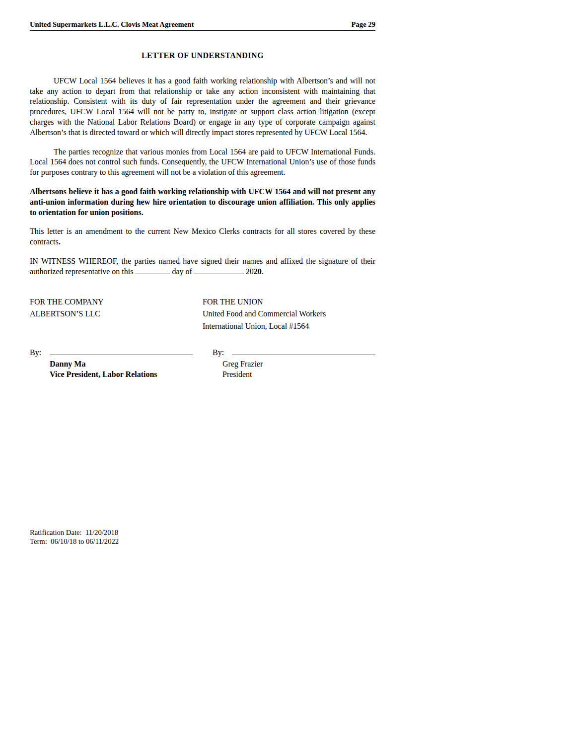United Supermarkets L.L.C. Clovis Meat Agreement Page 29
LETTER OF UNDERSTANDING
UFCW Local 1564 believes it has a good faith working relationship with Albertson’s and will not take any action to depart from that relationship or take any action inconsistent with maintaining that relationship. Consistent with its duty of fair representation under the agreement and their grievance procedures, UFCW Local 1564 will not be party to, instigate or support class action litigation (except charges with the National Labor Relations Board) or engage in any type of corporate campaign against Albertson’s that is directed toward or which will directly impact stores represented by UFCW Local 1564.
The parties recognize that various monies from Local 1564 are paid to UFCW International Funds. Local 1564 does not control such funds. Consequently, the UFCW International Union’s use of those funds for purposes contrary to this agreement will not be a violation of this agreement.
Albertsons believe it has a good faith working relationship with UFCW 1564 and will not present any anti-union information during hew hire orientation to discourage union affiliation. This only applies to orientation for union positions.
This letter is an amendment to the current New Mexico Clerks contracts for all stores covered by these contracts.
IN WITNESS WHEREOF, the parties named have signed their names and affixed the signature of their authorized representative on this day of 2020.
FOR THE COMPANY
FOR THE UNION
ALBERTSON’S LLC
United Food and Commercial Workers
International Union, Local #1564
By: By:
Danny Ma
Greg Frazier
Vice President, Labor Relations
President
Ratification Date: 11/20/2018
Term: 06/10/18 to 06/11/2022